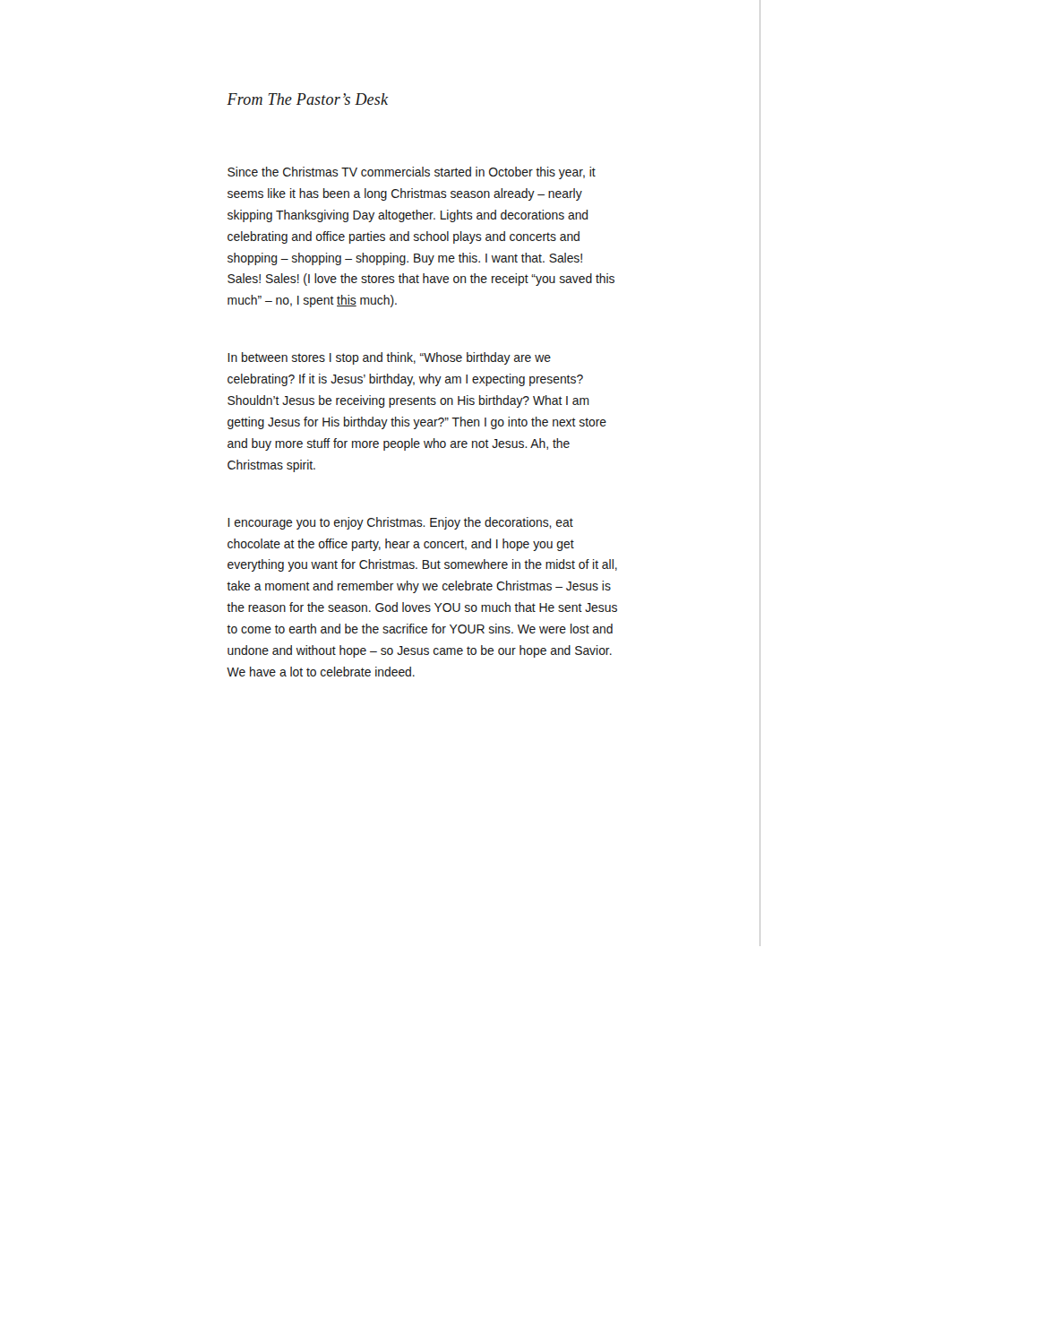From The Pastor’s Desk
Since the Christmas TV commercials started in October this year, it seems like it has been a long Christmas season already – nearly skipping Thanksgiving Day altogether. Lights and decorations and celebrating and office parties and school plays and concerts and shopping – shopping – shopping. Buy me this. I want that. Sales! Sales! Sales! (I love the stores that have on the receipt “you saved this much” – no, I spent this much).
In between stores I stop and think, “Whose birthday are we celebrating? If it is Jesus’ birthday, why am I expecting presents? Shouldn’t Jesus be receiving presents on His birthday? What I am getting Jesus for His birthday this year?” Then I go into the next store and buy more stuff for more people who are not Jesus. Ah, the Christmas spirit.
I encourage you to enjoy Christmas. Enjoy the decorations, eat chocolate at the office party, hear a concert, and I hope you get everything you want for Christmas. But somewhere in the midst of it all, take a moment and remember why we celebrate Christmas – Jesus is the reason for the season. God loves YOU so much that He sent Jesus to come to earth and be the sacrifice for YOUR sins. We were lost and undone and without hope – so Jesus came to be our hope and Savior. We have a lot to celebrate indeed.